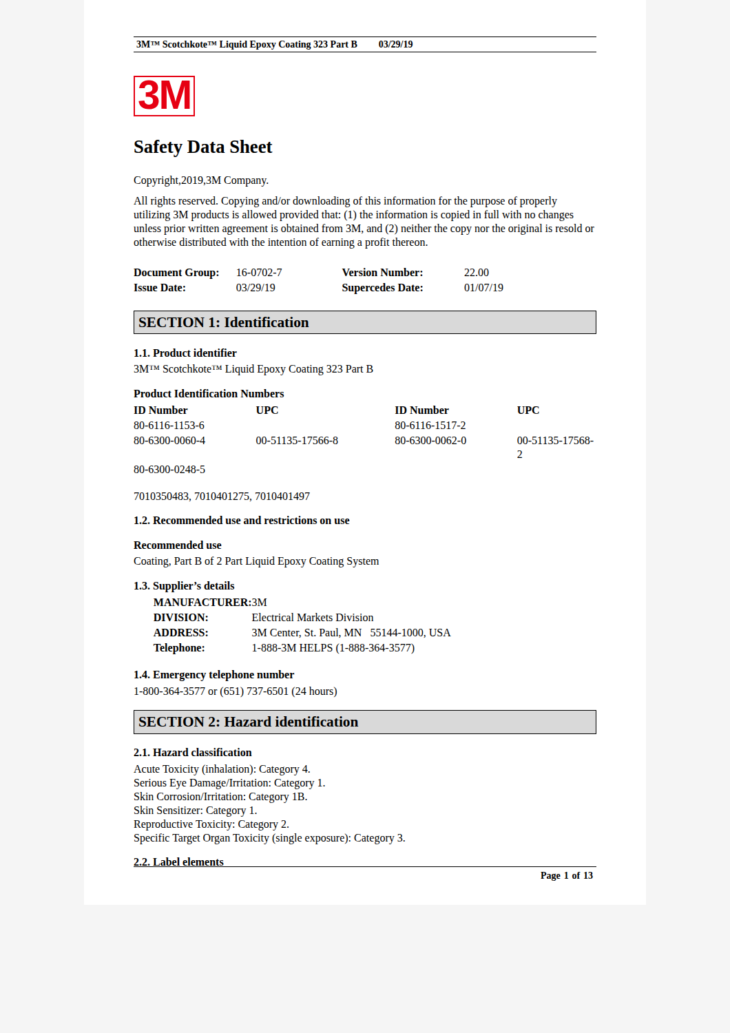3M™ Scotchkote™ Liquid Epoxy Coating 323 Part B03/29/19
3M
Safety Data Sheet
Copyright,2019,3M Company.
All rights reserved. Copying and/or downloading of this information for the purpose of properly utilizing 3M products is allowed provided that: (1) the information is copied in full with no changes unless prior written agreement is obtained from 3M, and (2) neither the copy nor the original is resold or otherwise distributed with the intention of earning a profit thereon.
| Document Group: | 16-0702-7 | Version Number: | 22.00 |
| Issue Date: | 03/29/19 | Supercedes Date: | 01/07/19 |
SECTION 1: Identification
1.1. Product identifier
3M™ Scotchkote™ Liquid Epoxy Coating 323 Part B
Product Identification Numbers
| ID Number | UPC | ID Number | UPC |
| --- | --- | --- | --- |
| 80-6116-1153-6 | | 80-6116-1517-2 | |
| 80-6300-0060-4 | 00-51135-17566-8 | 80-6300-0062-0 | 00-51135-17568-2 |
| 80-6300-0248-5 | | | |
7010350483, 7010401275, 7010401497
1.2. Recommended use and restrictions on use
Recommended use
Coating, Part B of 2 Part Liquid Epoxy Coating System
1.3. Supplier’s details
| MANUFACTURER: | 3M |
| DIVISION: | Electrical Markets Division |
| ADDRESS: | 3M Center, St. Paul, MN 55144-1000, USA |
| Telephone: | 1-888-3M HELPS (1-888-364-3577) |
1.4. Emergency telephone number
1-800-364-3577 or (651) 737-6501 (24 hours)
SECTION 2: Hazard identification
2.1. Hazard classification
Acute Toxicity (inhalation): Category 4.
Serious Eye Damage/Irritation: Category 1.
Skin Corrosion/Irritation: Category 1B.
Skin Sensitizer: Category 1.
Reproductive Toxicity: Category 2.
Specific Target Organ Toxicity (single exposure): Category 3.
2.2. Label elements
Page1of13